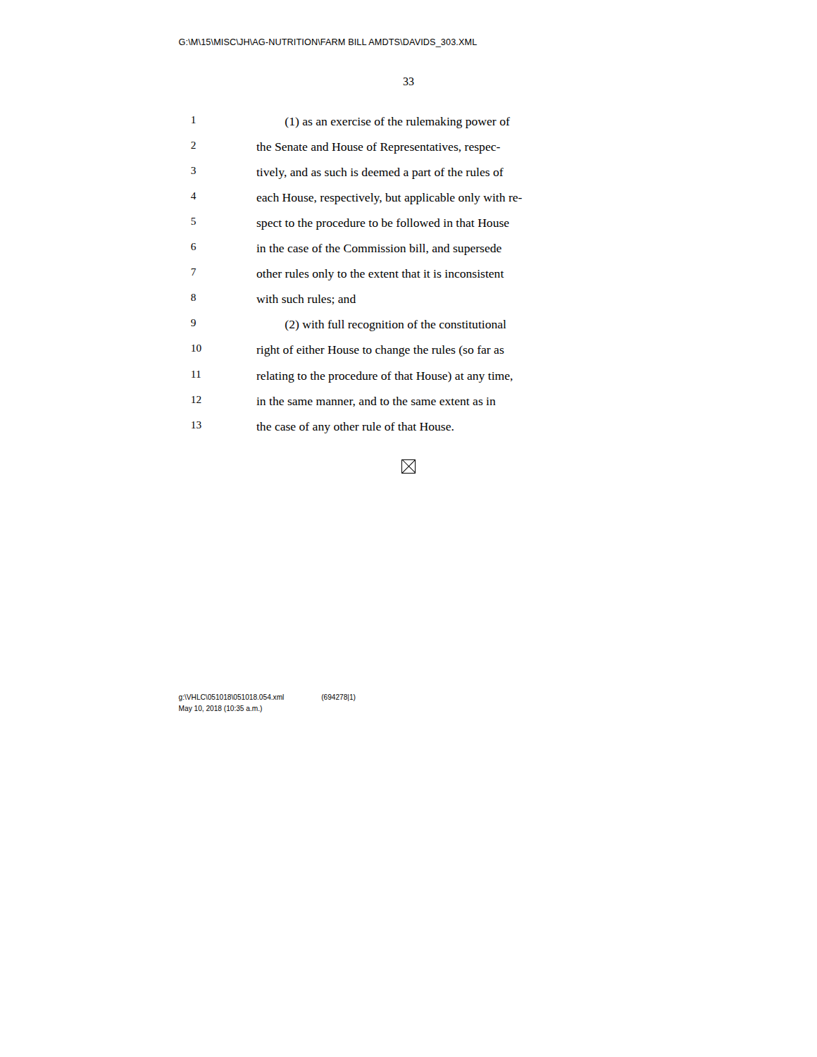G:\M\15\MISC\JH\AG-NUTRITION\FARM BILL AMDTS\DAVIDS_303.XML
33
(1) as an exercise of the rulemaking power of
the Senate and House of Representatives, respec-
tively, and as such is deemed a part of the rules of
each House, respectively, but applicable only with re-
spect to the procedure to be followed in that House
in the case of the Commission bill, and supersede
other rules only to the extent that it is inconsistent
with such rules; and
(2) with full recognition of the constitutional
right of either House to change the rules (so far as
relating to the procedure of that House) at any time,
in the same manner, and to the same extent as in
the case of any other rule of that House.
g:\VHLC\051018\051018.054.xml (694278|1)
May 10, 2018 (10:35 a.m.)